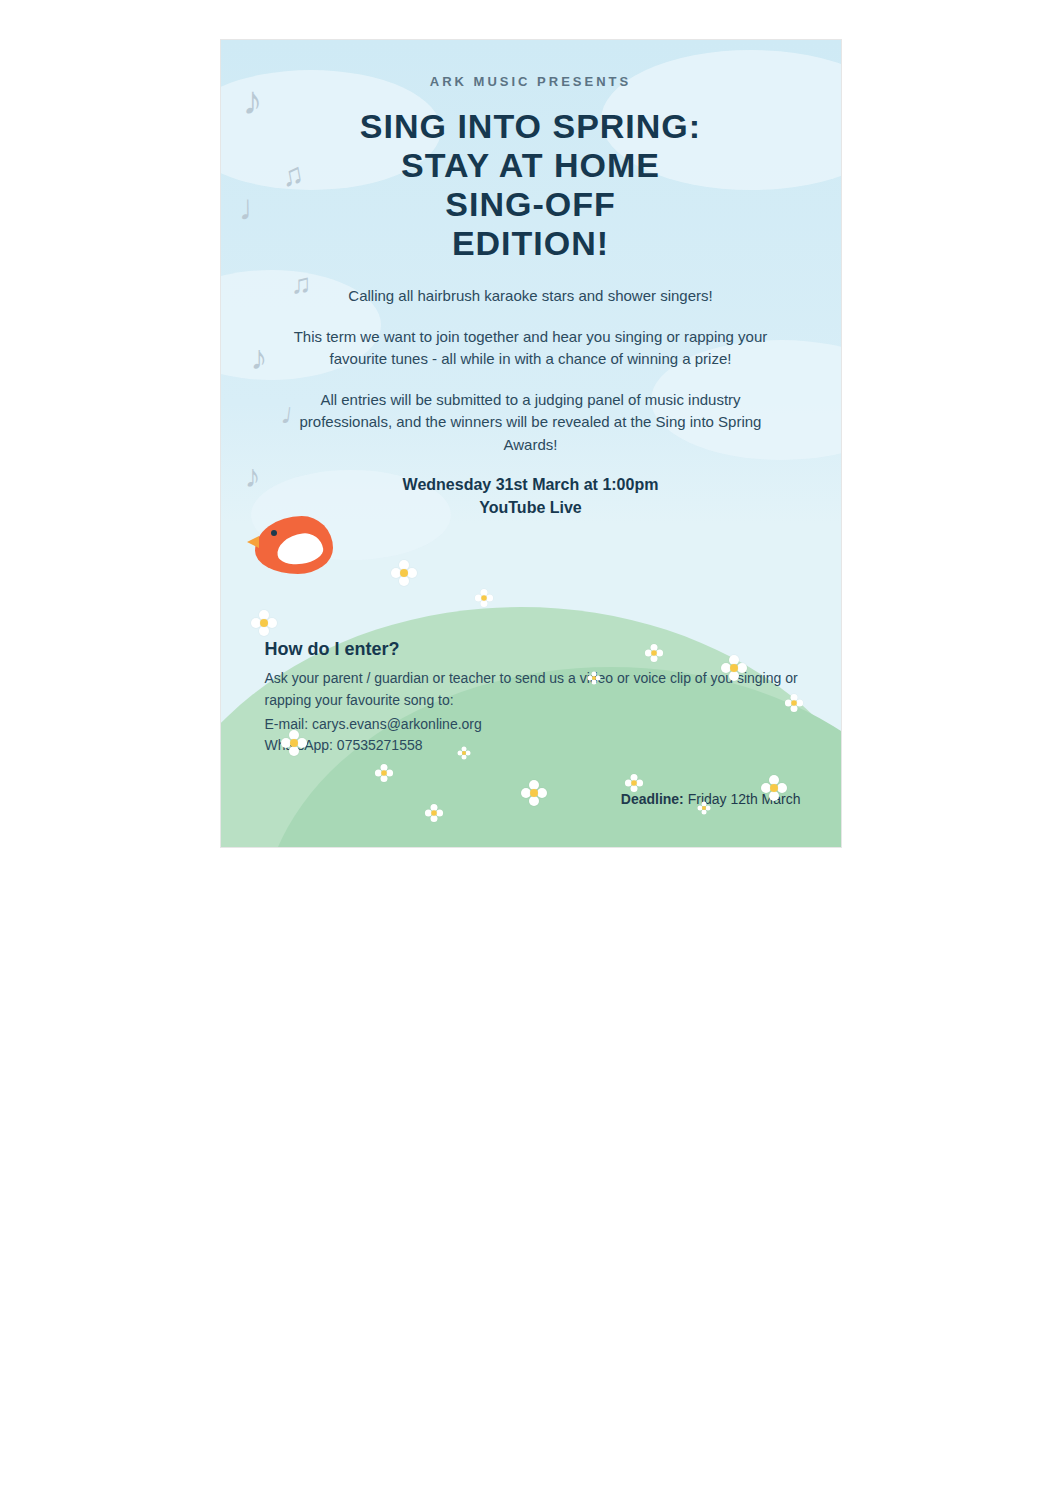♪
♫
♩
♫
♪
♩
♪
Ark Music Presents
Sing Into Spring:
Stay At Home
Sing-Off
Edition!
Calling all hairbrush karaoke stars and shower singers!
This term we want to join together and hear you singing or rapping your favourite tunes - all while in with a chance of winning a prize!
All entries will be submitted to a judging panel of music industry professionals, and the winners will be revealed at the Sing into Spring Awards!
Wednesday 31st March at 1:00pm
YouTube Live
How do I enter?
Ask your parent / guardian or teacher to send us a video or voice clip of you singing or rapping your favourite song to:
E-mail: carys.evans@arkonline.org
WhatsApp: 07535271558
Deadline: Friday 12th March